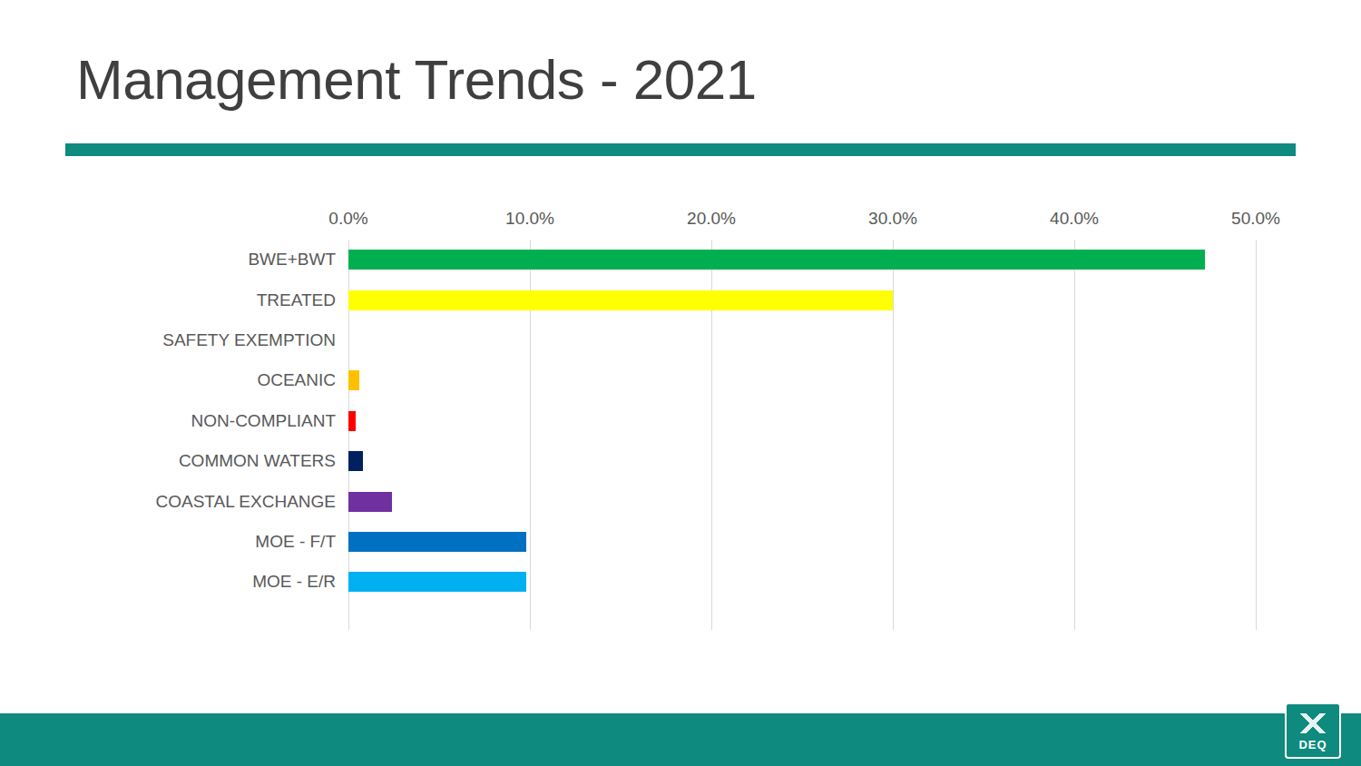Management Trends - 2021
0.0% 10.0% 20.0% 30.0% 40.0% 50.0%
BWE+BWT
TREATED
SAFETY EXEMPTION
OCEANIC
NON-COMPLIANT
COMMON WATERS
COASTAL EXCHANGE
MOE - F/T
MOE - E/R
DEQ